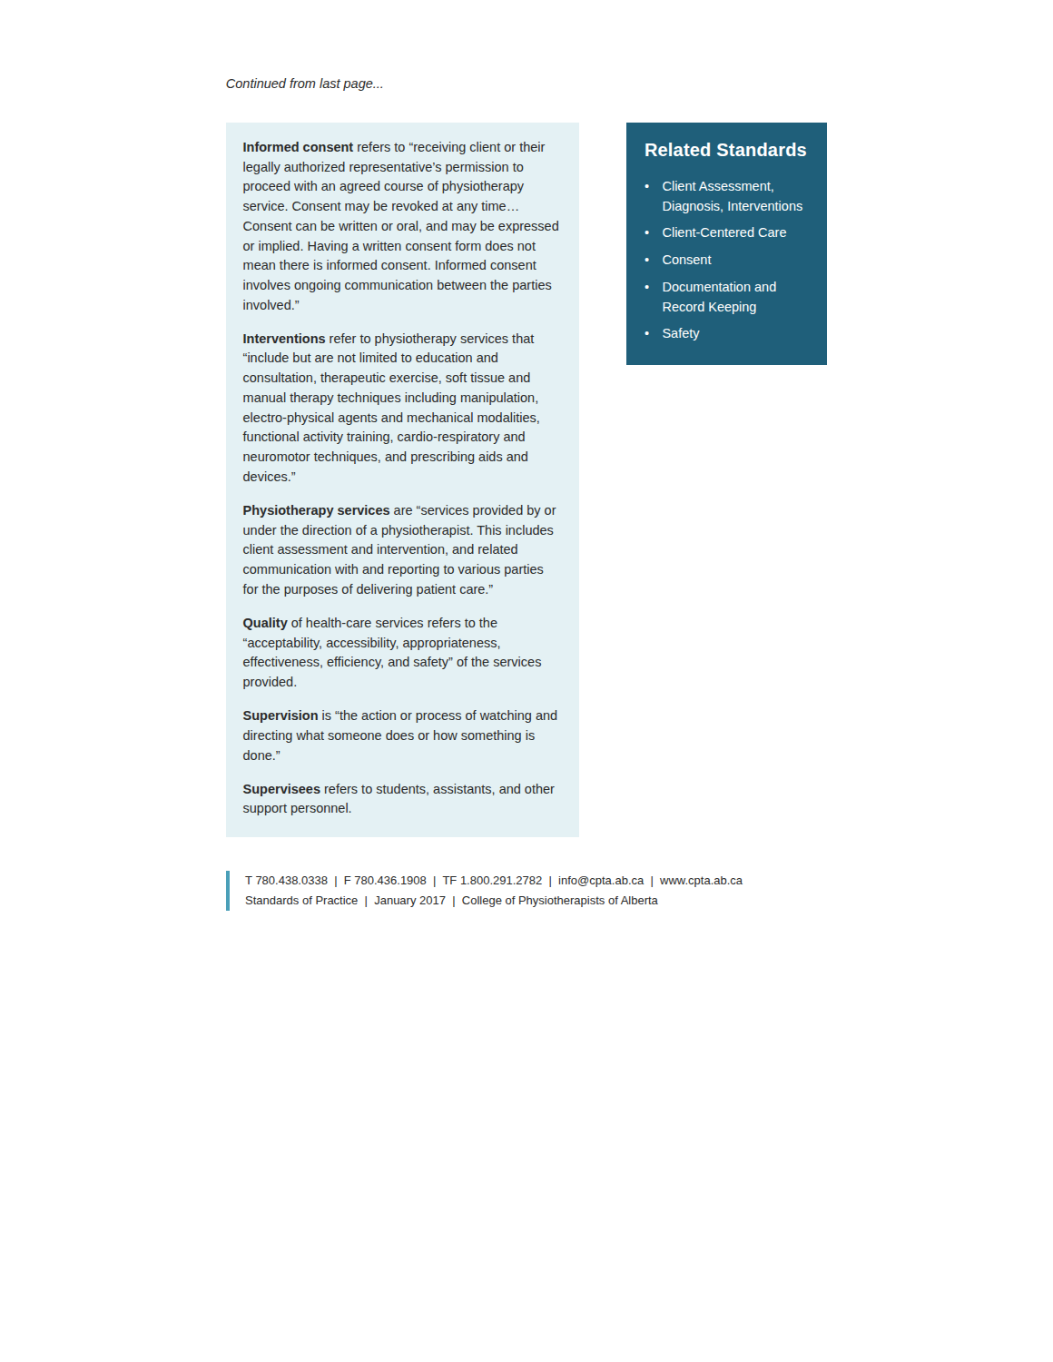Continued from last page...
Informed consent refers to “receiving client or their legally authorized representative’s permission to proceed with an agreed course of physiotherapy service. Consent may be revoked at any time…Consent can be written or oral, and may be expressed or implied. Having a written consent form does not mean there is informed consent. Informed consent involves ongoing communication between the parties involved.”
Interventions refer to physiotherapy services that “include but are not limited to education and consultation, therapeutic exercise, soft tissue and manual therapy techniques including manipulation, electro-physical agents and mechanical modalities, functional activity training, cardio-respiratory and neuromotor techniques, and prescribing aids and devices.”
Physiotherapy services are “services provided by or under the direction of a physiotherapist. This includes client assessment and intervention, and related communication with and reporting to various parties for the purposes of delivering patient care.”
Quality of health-care services refers to the “acceptability, accessibility, appropriateness, effectiveness, efficiency, and safety” of the services provided.
Supervision is “the action or process of watching and directing what someone does or how something is done.”
Supervisees refers to students, assistants, and other support personnel.
Related Standards
•Client Assessment, Diagnosis, Interventions
•Client-Centered Care
•Consent
•Documentation and Record Keeping
•Safety
T 780.438.0338 | F 780.436.1908 | TF 1.800.291.2782 | info@cpta.ab.ca | www.cpta.ab.ca
Standards of Practice | January 2017 | College of Physiotherapists of Alberta